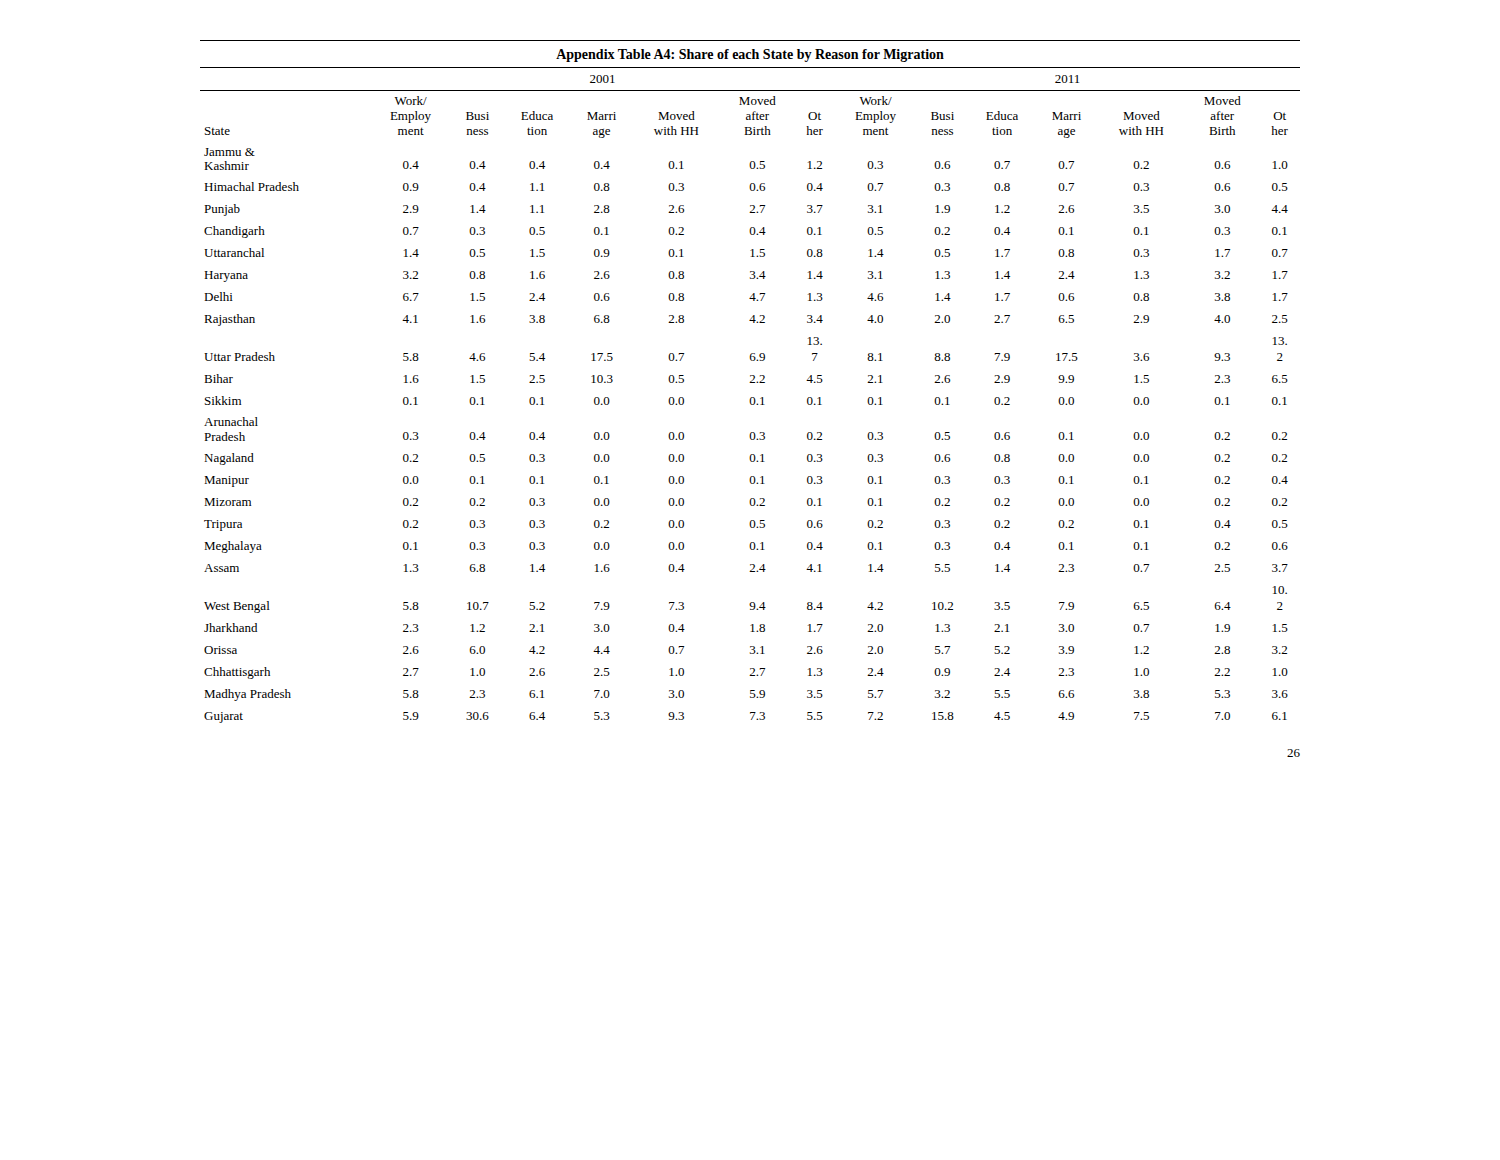Appendix Table A4: Share of each State by Reason for Migration
| | 2001 | 2011 |
| --- | --- | --- |
| State | Work/ Employ ment | Busi ness | Educa tion | Marri age | Moved with HH | Moved after Birth | Ot her | Work/ Employ ment | Busi ness | Educa tion | Marri age | Moved with HH | Moved after Birth | Ot her |
| Jammu & Kashmir | 0.4 | 0.4 | 0.4 | 0.4 | 0.1 | 0.5 | 1.2 | 0.3 | 0.6 | 0.7 | 0.7 | 0.2 | 0.6 | 1.0 |
| Himachal Pradesh | 0.9 | 0.4 | 1.1 | 0.8 | 0.3 | 0.6 | 0.4 | 0.7 | 0.3 | 0.8 | 0.7 | 0.3 | 0.6 | 0.5 |
| Punjab | 2.9 | 1.4 | 1.1 | 2.8 | 2.6 | 2.7 | 3.7 | 3.1 | 1.9 | 1.2 | 2.6 | 3.5 | 3.0 | 4.4 |
| Chandigarh | 0.7 | 0.3 | 0.5 | 0.1 | 0.2 | 0.4 | 0.1 | 0.5 | 0.2 | 0.4 | 0.1 | 0.1 | 0.3 | 0.1 |
| Uttaranchal | 1.4 | 0.5 | 1.5 | 0.9 | 0.1 | 1.5 | 0.8 | 1.4 | 0.5 | 1.7 | 0.8 | 0.3 | 1.7 | 0.7 |
| Haryana | 3.2 | 0.8 | 1.6 | 2.6 | 0.8 | 3.4 | 1.4 | 3.1 | 1.3 | 1.4 | 2.4 | 1.3 | 3.2 | 1.7 |
| Delhi | 6.7 | 1.5 | 2.4 | 0.6 | 0.8 | 4.7 | 1.3 | 4.6 | 1.4 | 1.7 | 0.6 | 0.8 | 3.8 | 1.7 |
| Rajasthan | 4.1 | 1.6 | 3.8 | 6.8 | 2.8 | 4.2 | 3.4 | 4.0 | 2.0 | 2.7 | 6.5 | 2.9 | 4.0 | 2.5 |
| Uttar Pradesh | 5.8 | 4.6 | 5.4 | 17.5 | 0.7 | 6.9 | 13. 7 | 8.1 | 8.8 | 7.9 | 17.5 | 3.6 | 9.3 | 13. 2 |
| Bihar | 1.6 | 1.5 | 2.5 | 10.3 | 0.5 | 2.2 | 4.5 | 2.1 | 2.6 | 2.9 | 9.9 | 1.5 | 2.3 | 6.5 |
| Sikkim | 0.1 | 0.1 | 0.1 | 0.0 | 0.0 | 0.1 | 0.1 | 0.1 | 0.1 | 0.2 | 0.0 | 0.0 | 0.1 | 0.1 |
| Arunachal Pradesh | 0.3 | 0.4 | 0.4 | 0.0 | 0.0 | 0.3 | 0.2 | 0.3 | 0.5 | 0.6 | 0.1 | 0.0 | 0.2 | 0.2 |
| Nagaland | 0.2 | 0.5 | 0.3 | 0.0 | 0.0 | 0.1 | 0.3 | 0.3 | 0.6 | 0.8 | 0.0 | 0.0 | 0.2 | 0.2 |
| Manipur | 0.0 | 0.1 | 0.1 | 0.1 | 0.0 | 0.1 | 0.3 | 0.1 | 0.3 | 0.3 | 0.1 | 0.1 | 0.2 | 0.4 |
| Mizoram | 0.2 | 0.2 | 0.3 | 0.0 | 0.0 | 0.2 | 0.1 | 0.1 | 0.2 | 0.2 | 0.0 | 0.0 | 0.2 | 0.2 |
| Tripura | 0.2 | 0.3 | 0.3 | 0.2 | 0.0 | 0.5 | 0.6 | 0.2 | 0.3 | 0.2 | 0.2 | 0.1 | 0.4 | 0.5 |
| Meghalaya | 0.1 | 0.3 | 0.3 | 0.0 | 0.0 | 0.1 | 0.4 | 0.1 | 0.3 | 0.4 | 0.1 | 0.1 | 0.2 | 0.6 |
| Assam | 1.3 | 6.8 | 1.4 | 1.6 | 0.4 | 2.4 | 4.1 | 1.4 | 5.5 | 1.4 | 2.3 | 0.7 | 2.5 | 3.7 |
| West Bengal | 5.8 | 10.7 | 5.2 | 7.9 | 7.3 | 9.4 | 8.4 | 4.2 | 10.2 | 3.5 | 7.9 | 6.5 | 6.4 | 10. 2 |
| Jharkhand | 2.3 | 1.2 | 2.1 | 3.0 | 0.4 | 1.8 | 1.7 | 2.0 | 1.3 | 2.1 | 3.0 | 0.7 | 1.9 | 1.5 |
| Orissa | 2.6 | 6.0 | 4.2 | 4.4 | 0.7 | 3.1 | 2.6 | 2.0 | 5.7 | 5.2 | 3.9 | 1.2 | 2.8 | 3.2 |
| Chhattisgarh | 2.7 | 1.0 | 2.6 | 2.5 | 1.0 | 2.7 | 1.3 | 2.4 | 0.9 | 2.4 | 2.3 | 1.0 | 2.2 | 1.0 |
| Madhya Pradesh | 5.8 | 2.3 | 6.1 | 7.0 | 3.0 | 5.9 | 3.5 | 5.7 | 3.2 | 5.5 | 6.6 | 3.8 | 5.3 | 3.6 |
| Gujarat | 5.9 | 30.6 | 6.4 | 5.3 | 9.3 | 7.3 | 5.5 | 7.2 | 15.8 | 4.5 | 4.9 | 7.5 | 7.0 | 6.1 |
26